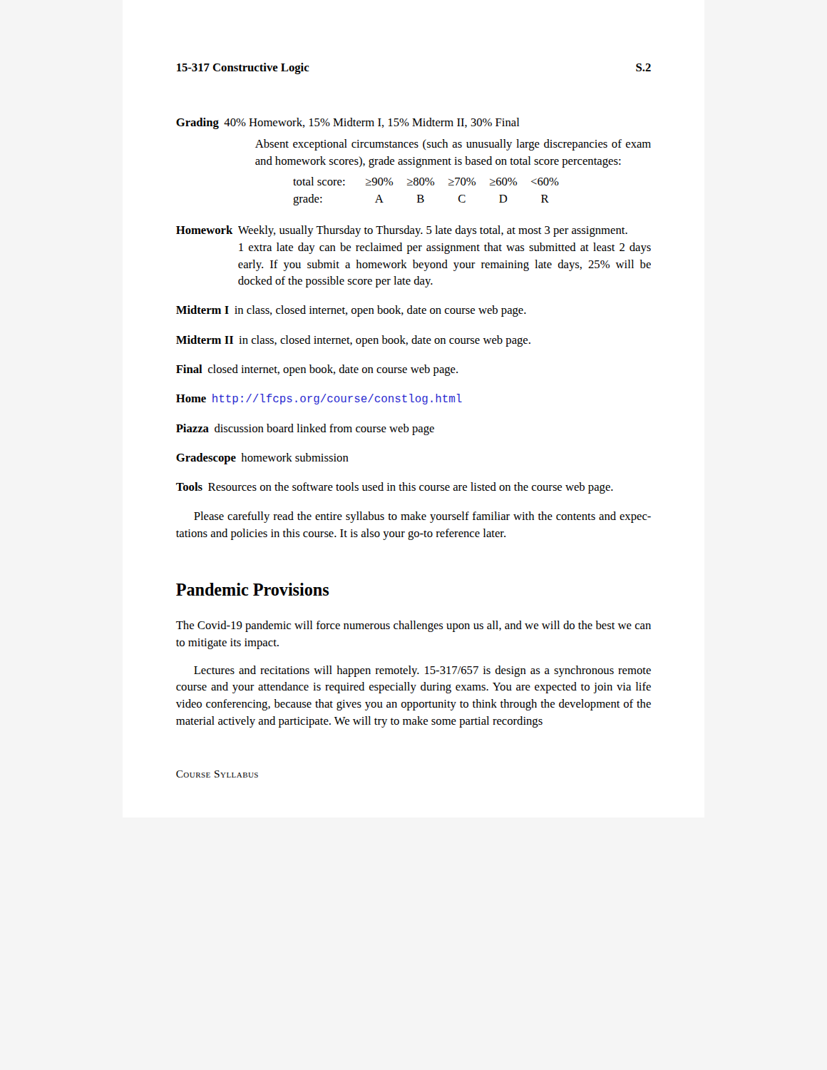15-317 Constructive Logic S.2
Grading
40% Homework, 15% Midterm I, 15% Midterm II, 30% Final
Absent exceptional circumstances (such as unusually large discrepancies of exam and homework scores), grade assignment is based on total score percentages:
| total score: | ≥90% | ≥80% | ≥70% | ≥60% | <60% |
| grade: | A | B | C | D | R |
Homework
Weekly, usually Thursday to Thursday. 5 late days total, at most 3 per assignment.
1 extra late day can be reclaimed per assignment that was submitted at least 2 days early. If you submit a homework beyond your remaining late days, 25% will be docked of the possible score per late day.
Midterm I
in class, closed internet, open book, date on course web page.
Midterm II
in class, closed internet, open book, date on course web page.
Final
closed internet, open book, date on course web page.
Home
http://lfcps.org/course/constlog.html
Piazza
discussion board linked from course web page
Gradescope
homework submission
Tools
Resources on the software tools used in this course are listed on the course web page.
Please carefully read the entire syllabus to make yourself familiar with the contents and expectations and policies in this course. It is also your go-to reference later.
Pandemic Provisions
The Covid-19 pandemic will force numerous challenges upon us all, and we will do the best we can to mitigate its impact.
Lectures and recitations will happen remotely. 15-317/657 is design as a synchronous remote course and your attendance is required especially during exams. You are expected to join via life video conferencing, because that gives you an opportunity to think through the development of the material actively and participate. We will try to make some partial recordings
Course Syllabus